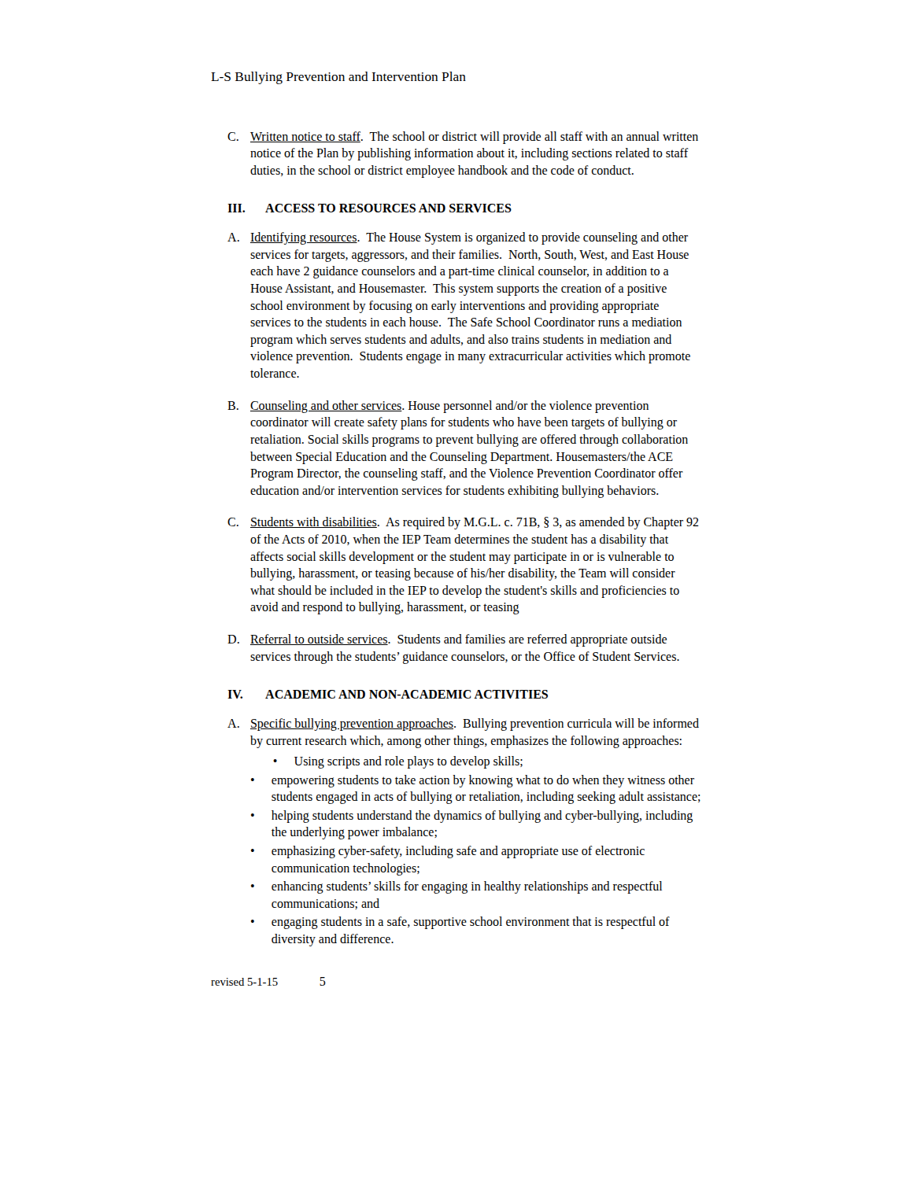L-S Bullying Prevention and Intervention Plan
C.
Written notice to staff. The school or district will provide all staff with an annual written notice of the Plan by publishing information about it, including sections related to staff duties, in the school or district employee handbook and the code of conduct.
III. Access to Resources and Services
A.
Identifying resources. The House System is organized to provide counseling and other services for targets, aggressors, and their families. North, South, West, and East House each have 2 guidance counselors and a part-time clinical counselor, in addition to a House Assistant, and Housemaster. This system supports the creation of a positive school environment by focusing on early interventions and providing appropriate services to the students in each house. The Safe School Coordinator runs a mediation program which serves students and adults, and also trains students in mediation and violence prevention. Students engage in many extracurricular activities which promote tolerance.
B.
Counseling and other services. House personnel and/or the violence prevention coordinator will create safety plans for students who have been targets of bullying or retaliation. Social skills programs to prevent bullying are offered through collaboration between Special Education and the Counseling Department. Housemasters/the ACE Program Director, the counseling staff, and the Violence Prevention Coordinator offer education and/or intervention services for students exhibiting bullying behaviors.
C.
Students with disabilities. As required by M.G.L. c. 71B, § 3, as amended by Chapter 92 of the Acts of 2010, when the IEP Team determines the student has a disability that affects social skills development or the student may participate in or is vulnerable to bullying, harassment, or teasing because of his/her disability, the Team will consider what should be included in the IEP to develop the student's skills and proficiencies to avoid and respond to bullying, harassment, or teasing
D.
Referral to outside services. Students and families are referred appropriate outside services through the students’ guidance counselors, or the Office of Student Services.
IV. Academic and Non-Academic Activities
A.
Specific bullying prevention approaches. Bullying prevention curricula will be informed by current research which, among other things, emphasizes the following approaches:
•Using scripts and role plays to develop skills;
•empowering students to take action by knowing what to do when they witness other students engaged in acts of bullying or retaliation, including seeking adult assistance;
•helping students understand the dynamics of bullying and cyber-bullying, including the underlying power imbalance;
•emphasizing cyber-safety, including safe and appropriate use of electronic communication technologies;
•enhancing students’ skills for engaging in healthy relationships and respectful communications; and
•engaging students in a safe, supportive school environment that is respectful of diversity and difference.
revised 5-1-15 5